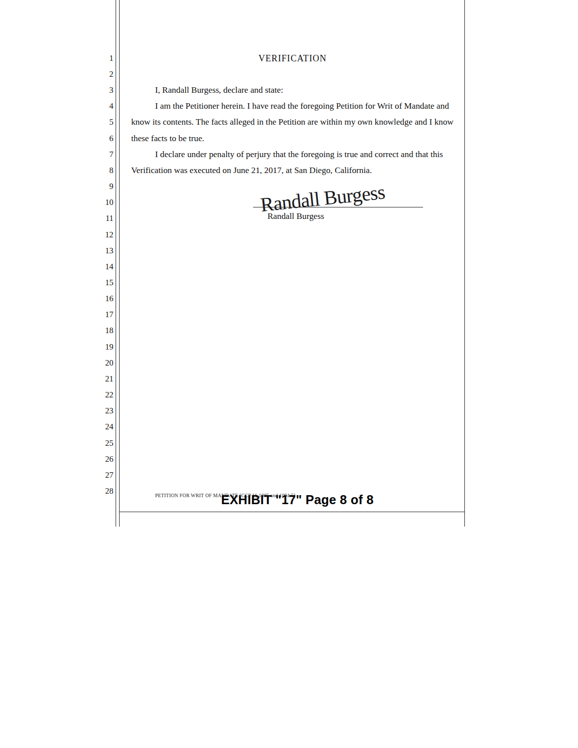1
2
3
4
5
6
7
8
9
10
11
12
13
14
15
16
17
18
19
20
21
22
23
24
25
26
27
28
VERIFICATION
I, Randall Burgess, declare and state:
I am the Petitioner herein. I have read the foregoing Petition for Writ of Mandate and know its contents. The facts alleged in the Petition are within my own knowledge and I know these facts to be true.
I declare under penalty of perjury that the foregoing is true and correct and that this Verification was executed on June 21, 2017, at San Diego, California.
Randall Burgess
Randall Burgess
PETITION FOR WRIT OF MANDATE [CCP §§ 1085 and 1094.5]
EXHIBIT "17" Page 8 of 8